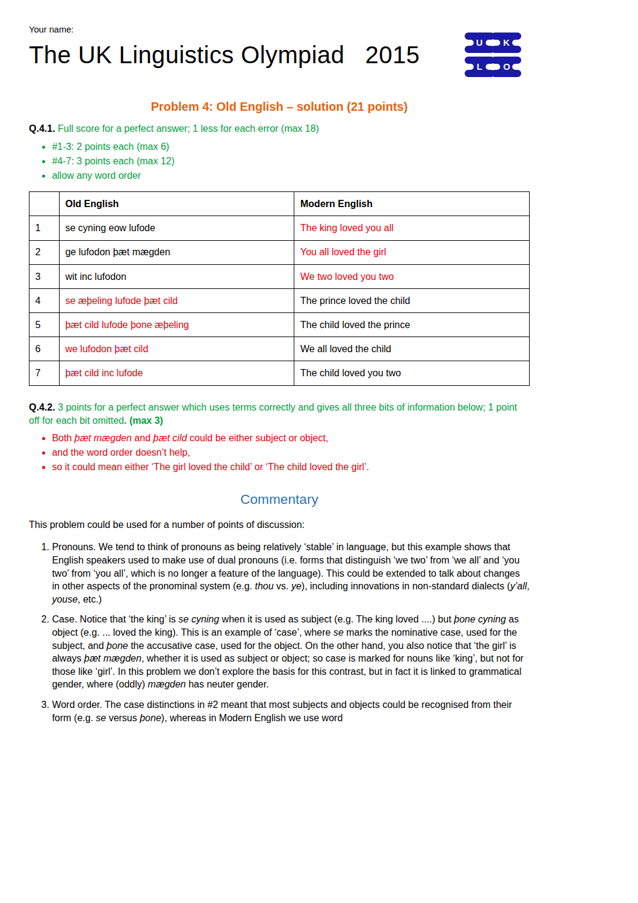Your name:
The UK Linguistics Olympiad 2015
U K L O
Problem 4: Old English – solution (21 points)
Q.4.1. Full score for a perfect answer; 1 less for each error (max 18)
#1-3: 2 points each (max 6)
#4-7: 3 points each (max 12)
allow any word order
| | Old English | Modern English |
| --- | --- | --- |
| 1 | se cyning eow lufode | The king loved you all |
| 2 | ge lufodon þæt mægden | You all loved the girl |
| 3 | wit inc lufodon | We two loved you two |
| 4 | se æþeling lufode þæt cild | The prince loved the child |
| 5 | þæt cild lufode þone æþeling | The child loved the prince |
| 6 | we lufodon þæt cild | We all loved the child |
| 7 | þæt cild inc lufode | The child loved you two |
Q.4.2. 3 points for a perfect answer which uses terms correctly and gives all three bits of information below; 1 point off for each bit omitted. (max 3)
Both þæt mægden and þæt cild could be either subject or object,
and the word order doesn’t help,
so it could mean either ‘The girl loved the child’ or ‘The child loved the girl’.
Commentary
This problem could be used for a number of points of discussion:
Pronouns. We tend to think of pronouns as being relatively ‘stable’ in language, but this example shows that English speakers used to make use of dual pronouns (i.e. forms that distinguish ‘we two’ from ‘we all’ and ‘you two’ from ‘you all’, which is no longer a feature of the language). This could be extended to talk about changes in other aspects of the pronominal system (e.g. thou vs. ye), including innovations in non-standard dialects (y’all, youse, etc.)
Case. Notice that ‘the king’ is se cyning when it is used as subject (e.g. The king loved ....) but þone cyning as object (e.g. ... loved the king). This is an example of ‘case’, where se marks the nominative case, used for the subject, and þone the accusative case, used for the object. On the other hand, you also notice that ‘the girl’ is always þæt mægden, whether it is used as subject or object; so case is marked for nouns like ‘king’, but not for those like ‘girl’. In this problem we don’t explore the basis for this contrast, but in fact it is linked to grammatical gender, where (oddly) mægden has neuter gender.
Word order. The case distinctions in #2 meant that most subjects and objects could be recognised from their form (e.g. se versus þone), whereas in Modern English we use word